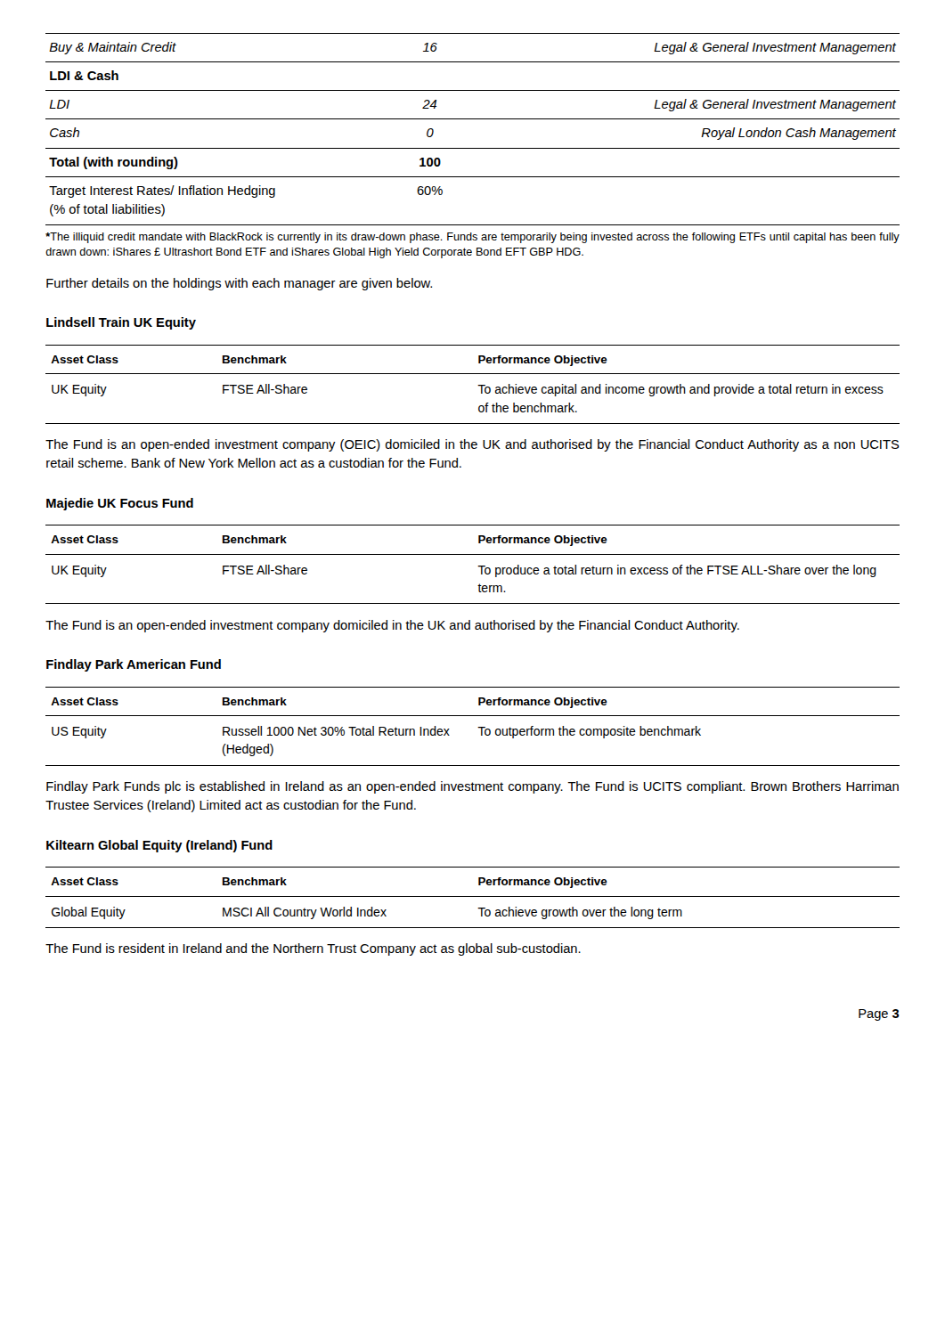| Buy & Maintain Credit | 16 | Legal & General Investment Management |
| LDI & Cash | | |
| LDI | 24 | Legal & General Investment Management |
| Cash | 0 | Royal London Cash Management |
| Total (with rounding) | 100 | |
| Target Interest Rates/ Inflation Hedging (% of total liabilities) | 60% | |
*The illiquid credit mandate with BlackRock is currently in its draw-down phase. Funds are temporarily being invested across the following ETFs until capital has been fully drawn down: iShares £ Ultrashort Bond ETF and iShares Global High Yield Corporate Bond EFT GBP HDG.
Further details on the holdings with each manager are given below.
Lindsell Train UK Equity
| Asset Class | Benchmark | Performance Objective |
| --- | --- | --- |
| UK Equity | FTSE All-Share | To achieve capital and income growth and provide a total return in excess of the benchmark. |
The Fund is an open-ended investment company (OEIC) domiciled in the UK and authorised by the Financial Conduct Authority as a non UCITS retail scheme. Bank of New York Mellon act as a custodian for the Fund.
Majedie UK Focus Fund
| Asset Class | Benchmark | Performance Objective |
| --- | --- | --- |
| UK Equity | FTSE All-Share | To produce a total return in excess of the FTSE ALL-Share over the long term. |
The Fund is an open-ended investment company domiciled in the UK and authorised by the Financial Conduct Authority.
Findlay Park American Fund
| Asset Class | Benchmark | Performance Objective |
| --- | --- | --- |
| US Equity | Russell 1000 Net 30% Total Return Index (Hedged) | To outperform the composite benchmark |
Findlay Park Funds plc is established in Ireland as an open-ended investment company. The Fund is UCITS compliant. Brown Brothers Harriman Trustee Services (Ireland) Limited act as custodian for the Fund.
Kiltearn Global Equity (Ireland) Fund
| Asset Class | Benchmark | Performance Objective |
| --- | --- | --- |
| Global Equity | MSCI All Country World Index | To achieve growth over the long term |
The Fund is resident in Ireland and the Northern Trust Company act as global sub-custodian.
Page 3